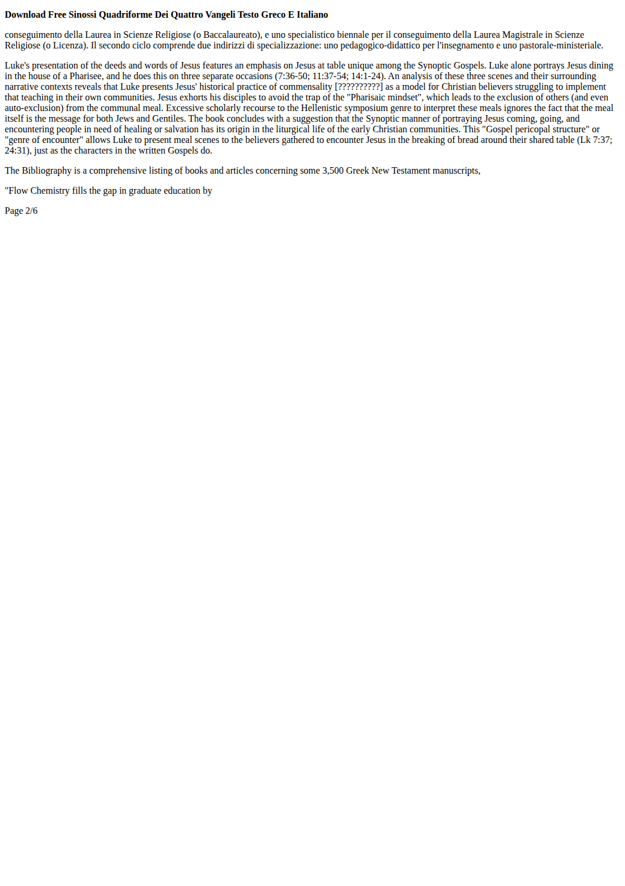Download Free Sinossi Quadriforme Dei Quattro Vangeli Testo Greco E Italiano
conseguimento della Laurea in Scienze Religiose (o Baccalaureato), e uno specialistico biennale per il conseguimento della Laurea Magistrale in Scienze Religiose (o Licenza). Il secondo ciclo comprende due indirizzi di specializzazione: uno pedagogico-didattico per l'insegnamento e uno pastorale-ministeriale.
Luke's presentation of the deeds and words of Jesus features an emphasis on Jesus at table unique among the Synoptic Gospels. Luke alone portrays Jesus dining in the house of a Pharisee, and he does this on three separate occasions (7:36-50; 11:37-54; 14:1-24). An analysis of these three scenes and their surrounding narrative contexts reveals that Luke presents Jesus' historical practice of commensality [??????????] as a model for Christian believers struggling to implement that teaching in their own communities. Jesus exhorts his disciples to avoid the trap of the "Pharisaic mindset", which leads to the exclusion of others (and even auto-exclusion) from the communal meal. Excessive scholarly recourse to the Hellenistic symposium genre to interpret these meals ignores the fact that the meal itself is the message for both Jews and Gentiles. The book concludes with a suggestion that the Synoptic manner of portraying Jesus coming, going, and encountering people in need of healing or salvation has its origin in the liturgical life of the early Christian communities. This "Gospel pericopal structure" or "genre of encounter" allows Luke to present meal scenes to the believers gathered to encounter Jesus in the breaking of bread around their shared table (Lk 7:37; 24:31), just as the characters in the written Gospels do.
The Bibliography is a comprehensive listing of books and articles concerning some 3,500 Greek New Testament manuscripts,
"Flow Chemistry fills the gap in graduate education by
Page 2/6